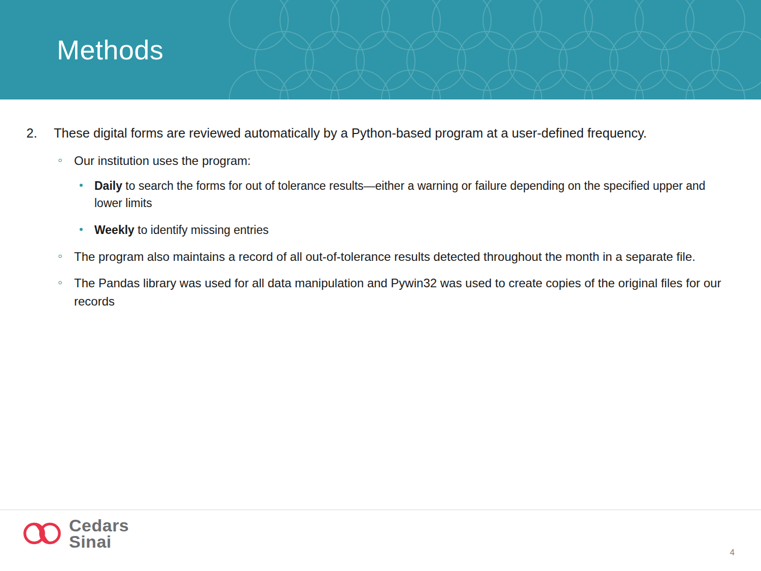Methods
These digital forms are reviewed automatically by a Python-based program at a user-defined frequency.
Our institution uses the program:
Daily to search the forms for out of tolerance results—either a warning or failure depending on the specified upper and lower limits
Weekly to identify missing entries
The program also maintains a record of all out-of-tolerance results detected throughout the month in a separate file.
The Pandas library was used for all data manipulation and Pywin32 was used to create copies of the original files for our records
Cedars
Sinai
4